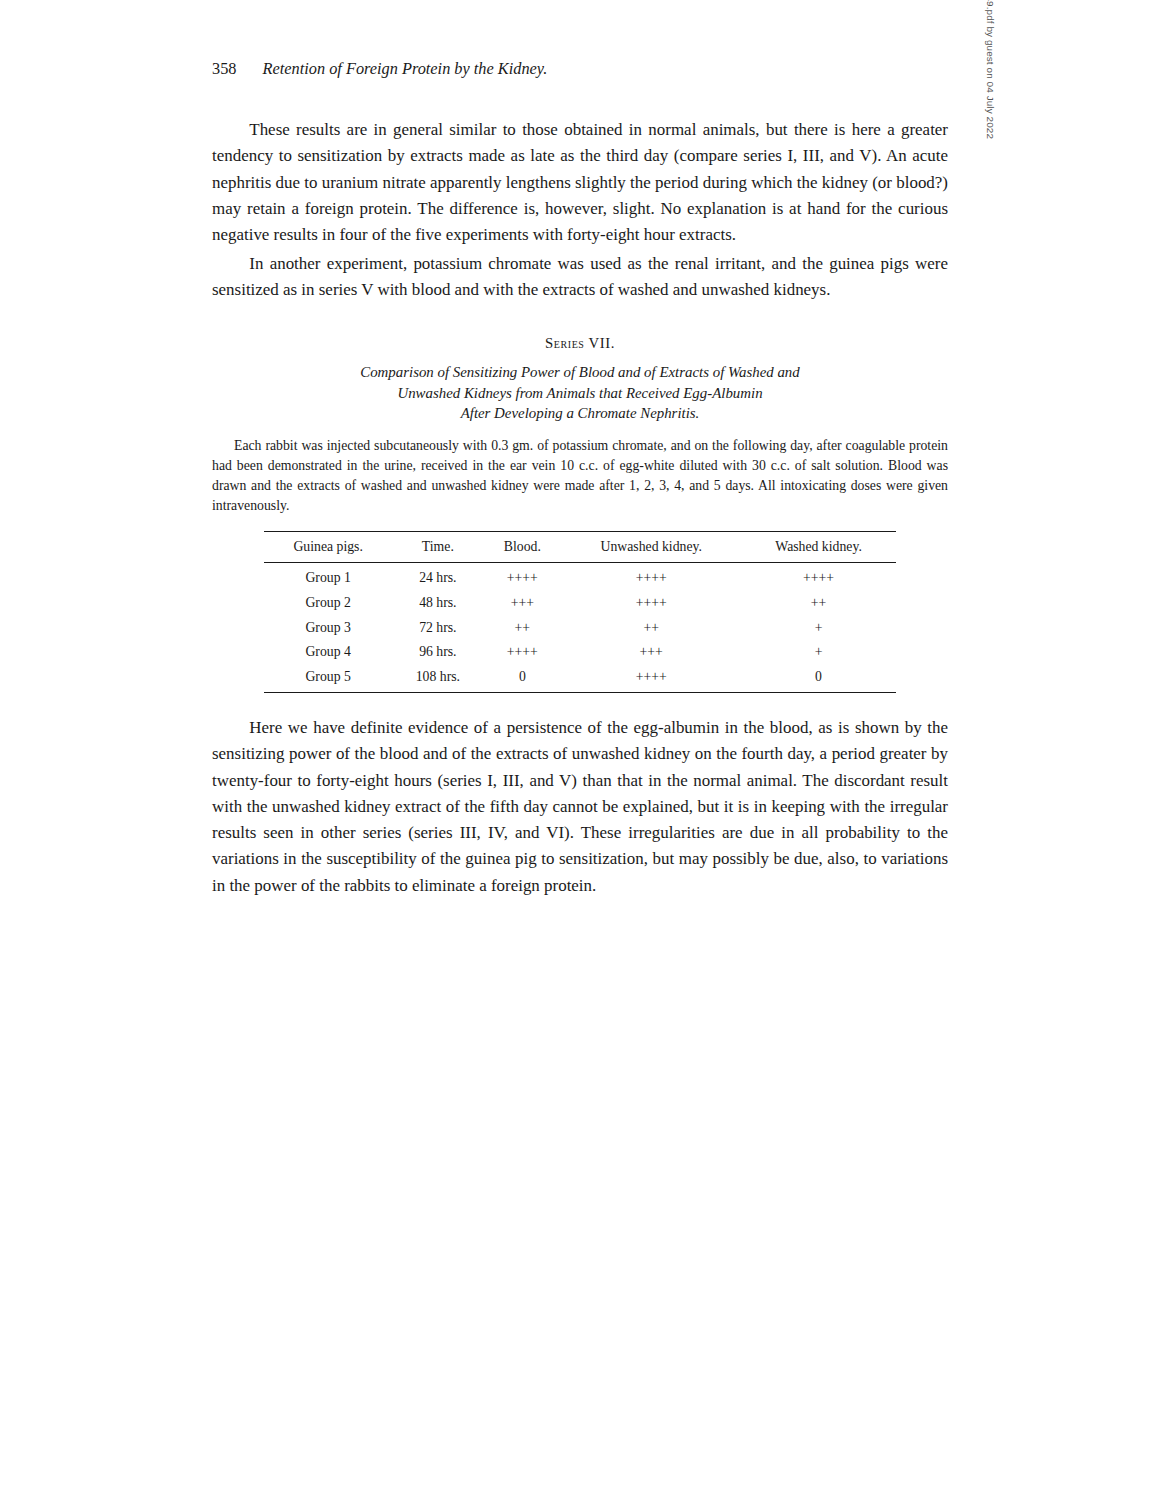358 Retention of Foreign Protein by the Kidney.
These results are in general similar to those obtained in normal animals, but there is here a greater tendency to sensitization by extracts made as late as the third day (compare series I, III, and V). An acute nephritis due to uranium nitrate apparently lengthens slightly the period during which the kidney (or blood?) may retain a foreign protein. The difference is, however, slight. No explanation is at hand for the curious negative results in four of the five experiments with forty-eight hour extracts.
In another experiment, potassium chromate was used as the renal irritant, and the guinea pigs were sensitized as in series V with blood and with the extracts of washed and unwashed kidneys.
Series VII.
Comparison of Sensitizing Power of Blood and of Extracts of Washed and Unwashed Kidneys from Animals that Received Egg-Albumin After Developing a Chromate Nephritis.
Each rabbit was injected subcutaneously with 0.3 gm. of potassium chromate, and on the following day, after coagulable protein had been demonstrated in the urine, received in the ear vein 10 c.c. of egg-white diluted with 30 c.c. of salt solution. Blood was drawn and the extracts of washed and unwashed kidney were made after 1, 2, 3, 4, and 5 days. All intoxicating doses were given intravenously.
| Guinea pigs. | Time. | Blood. | Unwashed kidney. | Washed kidney. |
| --- | --- | --- | --- | --- |
| Group 1 | 24 hrs. | ++++ | ++++ | ++++ |
| Group 2 | 48 hrs. | +++ | ++++ | ++ |
| Group 3 | 72 hrs. | ++ | ++ | + |
| Group 4 | 96 hrs. | ++++ | +++ | + |
| Group 5 | 108 hrs. | 0 | ++++ | 0 |
Here we have definite evidence of a persistence of the egg-albumin in the blood, as is shown by the sensitizing power of the blood and of the extracts of unwashed kidney on the fourth day, a period greater by twenty-four to forty-eight hours (series I, III, and V) than that in the normal animal. The discordant result with the unwashed kidney extract of the fifth day cannot be explained, but it is in keeping with the irregular results seen in other series (series III, IV, and VI). These irregularities are due in all probability to the variations in the susceptibility of the guinea pig to sensitization, but may possibly be due, also, to variations in the power of the rabbits to eliminate a foreign protein.
Downloaded from http://rupress.org/jem/article-pdf/16/3/349/1092299/349.pdf by guest on 04 July 2022